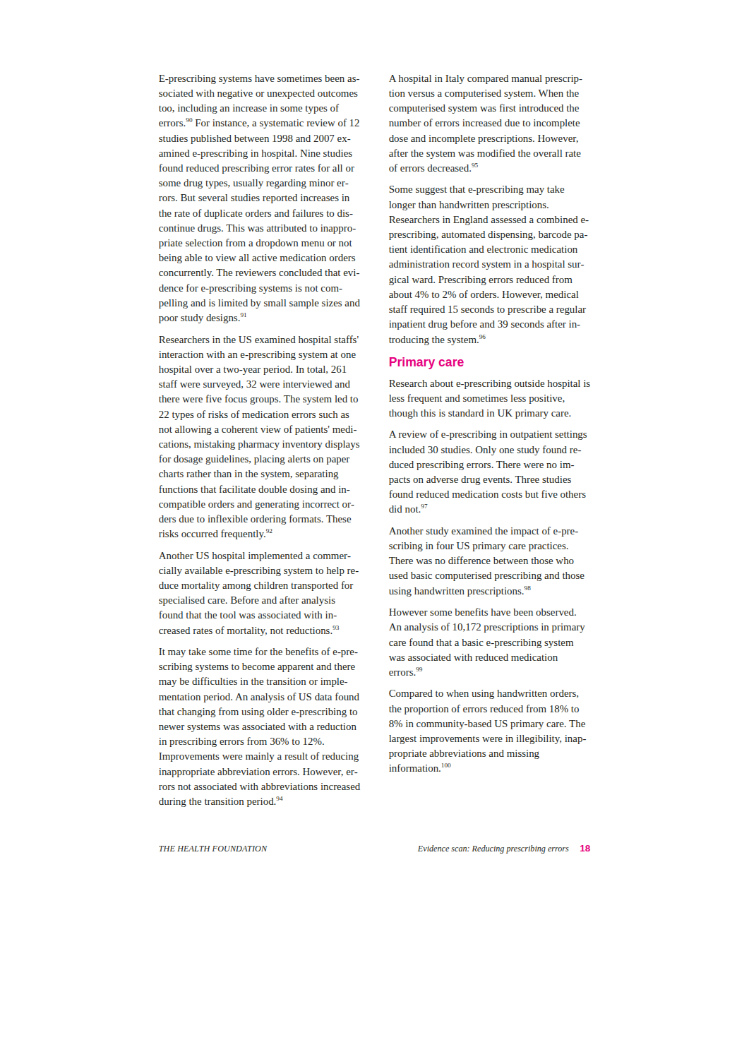E-prescribing systems have sometimes been associated with negative or unexpected outcomes too, including an increase in some types of errors.90 For instance, a systematic review of 12 studies published between 1998 and 2007 examined e-prescribing in hospital. Nine studies found reduced prescribing error rates for all or some drug types, usually regarding minor errors. But several studies reported increases in the rate of duplicate orders and failures to discontinue drugs. This was attributed to inappropriate selection from a dropdown menu or not being able to view all active medication orders concurrently. The reviewers concluded that evidence for e-prescribing systems is not compelling and is limited by small sample sizes and poor study designs.91
Researchers in the US examined hospital staffs' interaction with an e-prescribing system at one hospital over a two-year period. In total, 261 staff were surveyed, 32 were interviewed and there were five focus groups. The system led to 22 types of risks of medication errors such as not allowing a coherent view of patients' medications, mistaking pharmacy inventory displays for dosage guidelines, placing alerts on paper charts rather than in the system, separating functions that facilitate double dosing and incompatible orders and generating incorrect orders due to inflexible ordering formats. These risks occurred frequently.92
Another US hospital implemented a commercially available e-prescribing system to help reduce mortality among children transported for specialised care. Before and after analysis found that the tool was associated with increased rates of mortality, not reductions.93
It may take some time for the benefits of e-prescribing systems to become apparent and there may be difficulties in the transition or implementation period. An analysis of US data found that changing from using older e-prescribing to newer systems was associated with a reduction in prescribing errors from 36% to 12%. Improvements were mainly a result of reducing inappropriate abbreviation errors. However, errors not associated with abbreviations increased during the transition period.94
A hospital in Italy compared manual prescription versus a computerised system. When the computerised system was first introduced the number of errors increased due to incomplete dose and incomplete prescriptions. However, after the system was modified the overall rate of errors decreased.95
Some suggest that e-prescribing may take longer than handwritten prescriptions. Researchers in England assessed a combined e-prescribing, automated dispensing, barcode patient identification and electronic medication administration record system in a hospital surgical ward. Prescribing errors reduced from about 4% to 2% of orders. However, medical staff required 15 seconds to prescribe a regular inpatient drug before and 39 seconds after introducing the system.96
Primary care
Research about e-prescribing outside hospital is less frequent and sometimes less positive, though this is standard in UK primary care.
A review of e-prescribing in outpatient settings included 30 studies. Only one study found reduced prescribing errors. There were no impacts on adverse drug events. Three studies found reduced medication costs but five others did not.97
Another study examined the impact of e-prescribing in four US primary care practices. There was no difference between those who used basic computerised prescribing and those using handwritten prescriptions.98
However some benefits have been observed. An analysis of 10,172 prescriptions in primary care found that a basic e-prescribing system was associated with reduced medication errors.99
Compared to when using handwritten orders, the proportion of errors reduced from 18% to 8% in community-based US primary care. The largest improvements were in illegibility, inappropriate abbreviations and missing information.100
THE HEALTH FOUNDATION
Evidence scan: Reducing prescribing errors 18